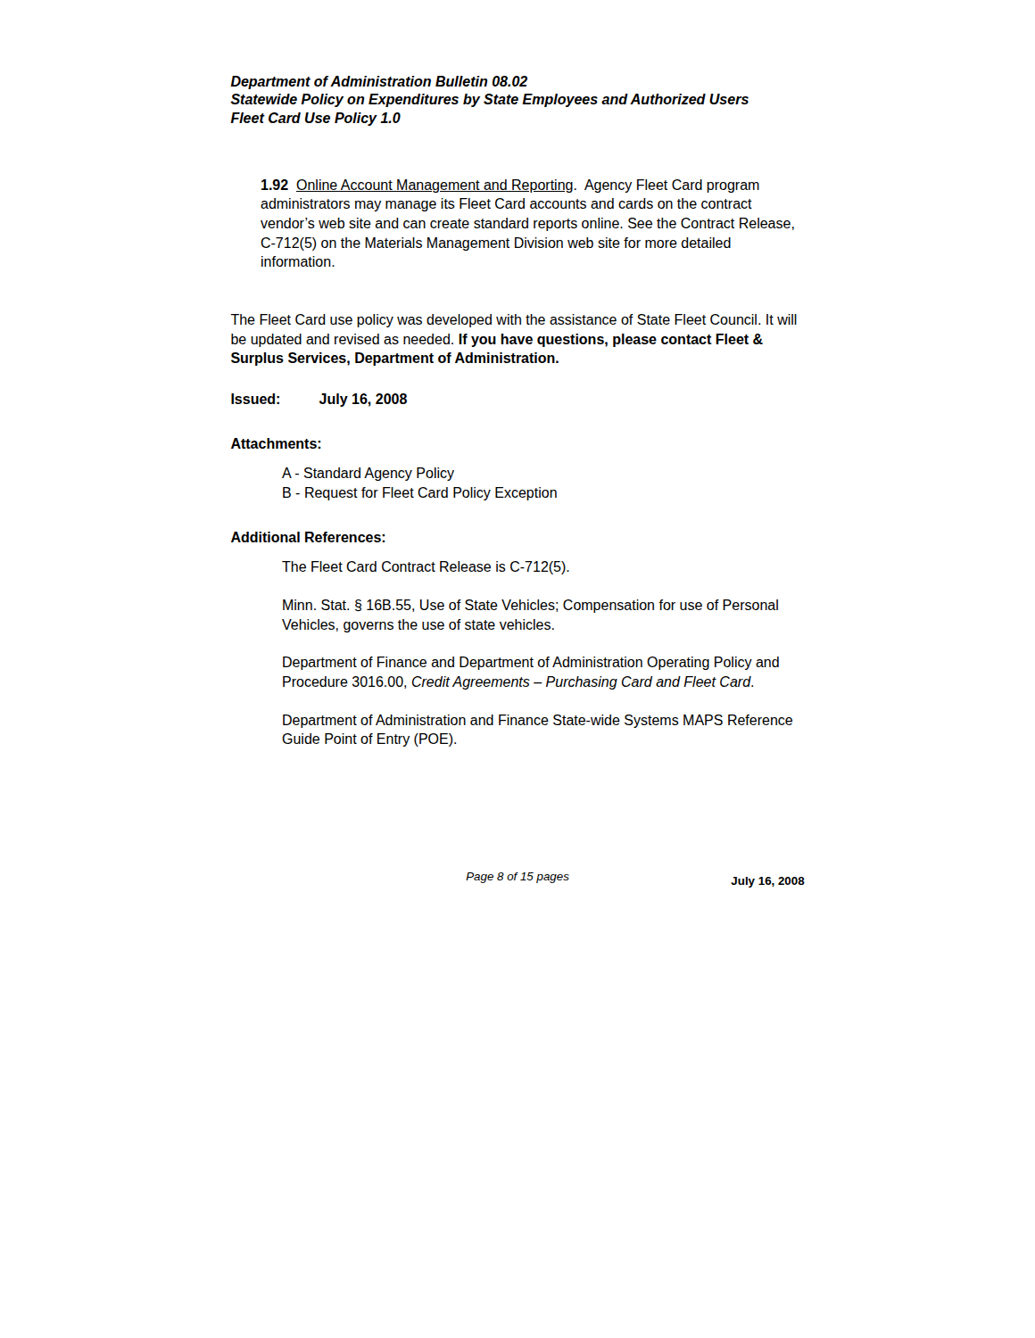Department of Administration Bulletin 08.02
Statewide Policy on Expenditures by State Employees and Authorized Users
Fleet Card Use Policy 1.0
1.92 Online Account Management and Reporting. Agency Fleet Card program administrators may manage its Fleet Card accounts and cards on the contract vendor’s web site and can create standard reports online. See the Contract Release, C-712(5) on the Materials Management Division web site for more detailed information.
The Fleet Card use policy was developed with the assistance of State Fleet Council. It will be updated and revised as needed. If you have questions, please contact Fleet & Surplus Services, Department of Administration.
Issued:July 16, 2008
Attachments:
A - Standard Agency Policy
B - Request for Fleet Card Policy Exception
Additional References:
The Fleet Card Contract Release is C-712(5).
Minn. Stat. § 16B.55, Use of State Vehicles; Compensation for use of Personal Vehicles, governs the use of state vehicles.
Department of Finance and Department of Administration Operating Policy and Procedure 3016.00, Credit Agreements – Purchasing Card and Fleet Card.
Department of Administration and Finance State-wide Systems MAPS Reference Guide Point of Entry (POE).
July 16, 2008
Page 8 of 15 pages